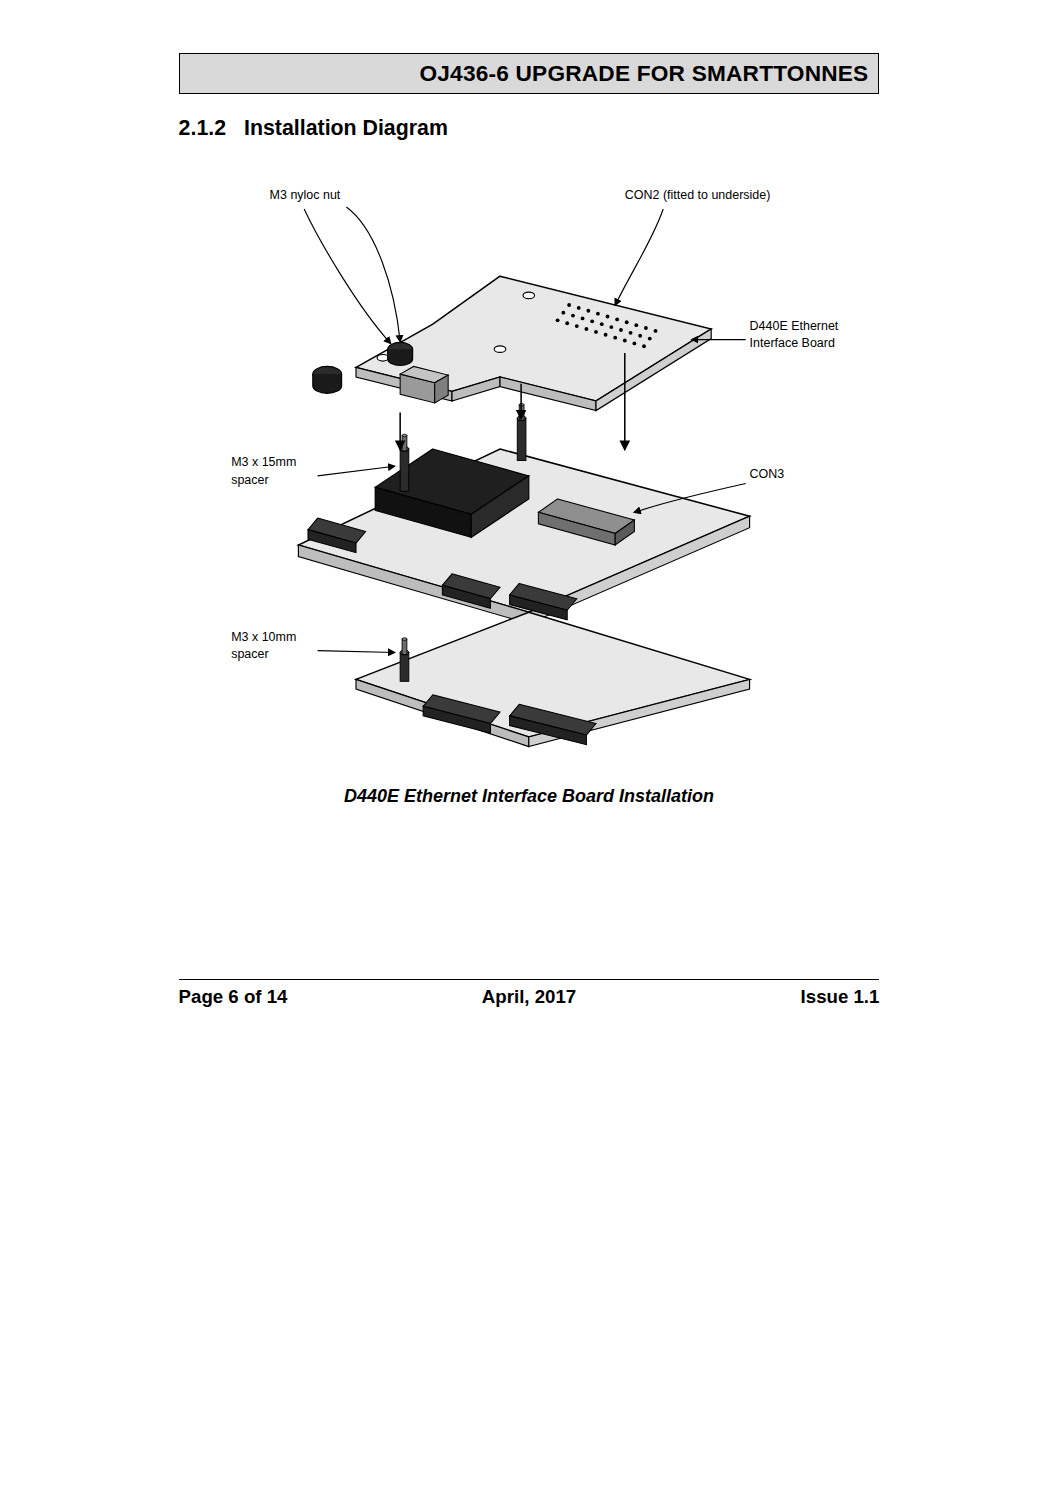OJ436-6 UPGRADE FOR SMARTTONNES
2.1.2 Installation Diagram
M3 nyloc nut CON2 (fitted to underside) D440E Ethernet Interface Board CON3 M3 x 15mm spacer M3 x 10mm spacer
D440E Ethernet Interface Board Installation
Page 6 of 14 April, 2017 Issue 1.1